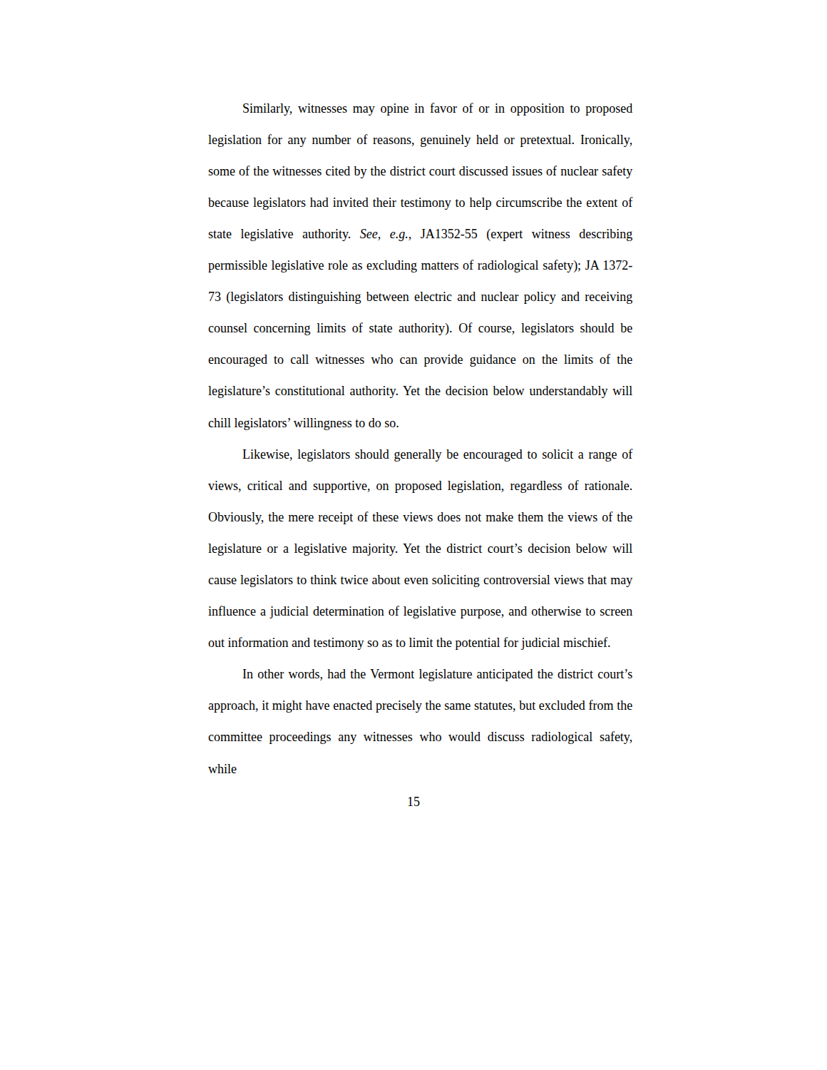Similarly, witnesses may opine in favor of or in opposition to proposed legislation for any number of reasons, genuinely held or pretextual. Ironically, some of the witnesses cited by the district court discussed issues of nuclear safety because legislators had invited their testimony to help circumscribe the extent of state legislative authority. See, e.g., JA1352-55 (expert witness describing permissible legislative role as excluding matters of radiological safety); JA 1372-73 (legislators distinguishing between electric and nuclear policy and receiving counsel concerning limits of state authority). Of course, legislators should be encouraged to call witnesses who can provide guidance on the limits of the legislature’s constitutional authority. Yet the decision below understandably will chill legislators’ willingness to do so.
Likewise, legislators should generally be encouraged to solicit a range of views, critical and supportive, on proposed legislation, regardless of rationale. Obviously, the mere receipt of these views does not make them the views of the legislature or a legislative majority. Yet the district court’s decision below will cause legislators to think twice about even soliciting controversial views that may influence a judicial determination of legislative purpose, and otherwise to screen out information and testimony so as to limit the potential for judicial mischief.
In other words, had the Vermont legislature anticipated the district court’s approach, it might have enacted precisely the same statutes, but excluded from the committee proceedings any witnesses who would discuss radiological safety, while
15